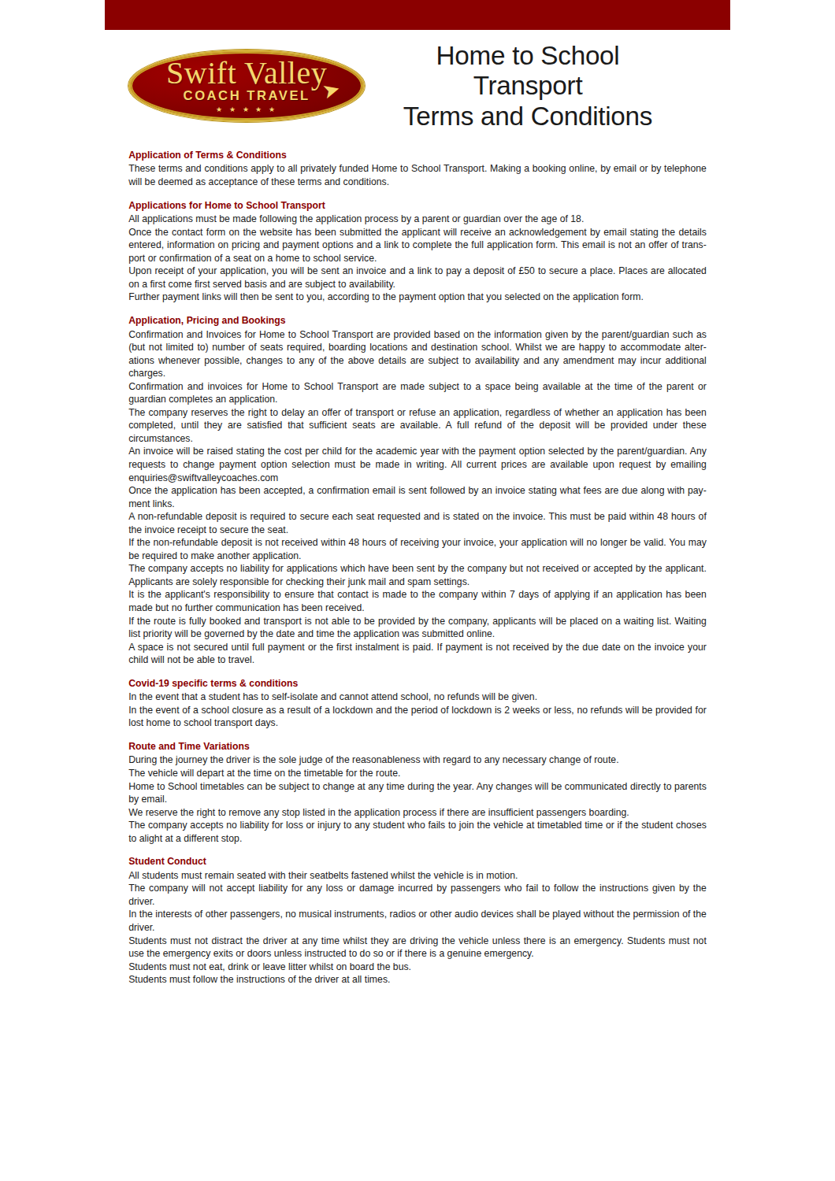Swift Valley
COACH TRAVEL
★ ★ ★ ★ ★
➤
Home to School Transport
Terms and Conditions
Application of Terms & Conditions
These terms and conditions apply to all privately funded Home to School Transport. Making a booking online, by email or by telephone will be deemed as acceptance of these terms and conditions.
Applications for Home to School Transport
All applications must be made following the application process by a parent or guardian over the age of 18.
Once the contact form on the website has been submitted the applicant will receive an acknowledgement by email stating the details entered, information on pricing and payment options and a link to complete the full application form. This email is not an offer of transport or confirmation of a seat on a home to school service.
Upon receipt of your application, you will be sent an invoice and a link to pay a deposit of £50 to secure a place. Places are allocated on a first come first served basis and are subject to availability.
Further payment links will then be sent to you, according to the payment option that you selected on the application form.
Application, Pricing and Bookings
Confirmation and Invoices for Home to School Transport are provided based on the information given by the parent/guardian such as (but not limited to) number of seats required, boarding locations and destination school. Whilst we are happy to accommodate alterations whenever possible, changes to any of the above details are subject to availability and any amendment may incur additional charges.
Confirmation and invoices for Home to School Transport are made subject to a space being available at the time of the parent or guardian completes an application.
The company reserves the right to delay an offer of transport or refuse an application, regardless of whether an application has been completed, until they are satisfied that sufficient seats are available. A full refund of the deposit will be provided under these circumstances.
An invoice will be raised stating the cost per child for the academic year with the payment option selected by the parent/guardian. Any requests to change payment option selection must be made in writing. All current prices are available upon request by emailing enquiries@swiftvalleycoaches.com
Once the application has been accepted, a confirmation email is sent followed by an invoice stating what fees are due along with payment links.
A non-refundable deposit is required to secure each seat requested and is stated on the invoice. This must be paid within 48 hours of the invoice receipt to secure the seat.
If the non-refundable deposit is not received within 48 hours of receiving your invoice, your application will no longer be valid. You may be required to make another application.
The company accepts no liability for applications which have been sent by the company but not received or accepted by the applicant. Applicants are solely responsible for checking their junk mail and spam settings.
It is the applicant's responsibility to ensure that contact is made to the company within 7 days of applying if an application has been made but no further communication has been received.
If the route is fully booked and transport is not able to be provided by the company, applicants will be placed on a waiting list. Waiting list priority will be governed by the date and time the application was submitted online.
A space is not secured until full payment or the first instalment is paid. If payment is not received by the due date on the invoice your child will not be able to travel.
Covid-19 specific terms & conditions
In the event that a student has to self-isolate and cannot attend school, no refunds will be given.
In the event of a school closure as a result of a lockdown and the period of lockdown is 2 weeks or less, no refunds will be provided for lost home to school transport days.
Route and Time Variations
During the journey the driver is the sole judge of the reasonableness with regard to any necessary change of route.
The vehicle will depart at the time on the timetable for the route.
Home to School timetables can be subject to change at any time during the year. Any changes will be communicated directly to parents by email.
We reserve the right to remove any stop listed in the application process if there are insufficient passengers boarding.
The company accepts no liability for loss or injury to any student who fails to join the vehicle at timetabled time or if the student choses to alight at a different stop.
Student Conduct
All students must remain seated with their seatbelts fastened whilst the vehicle is in motion.
The company will not accept liability for any loss or damage incurred by passengers who fail to follow the instructions given by the driver.
In the interests of other passengers, no musical instruments, radios or other audio devices shall be played without the permission of the driver.
Students must not distract the driver at any time whilst they are driving the vehicle unless there is an emergency. Students must not use the emergency exits or doors unless instructed to do so or if there is a genuine emergency.
Students must not eat, drink or leave litter whilst on board the bus.
Students must follow the instructions of the driver at all times.